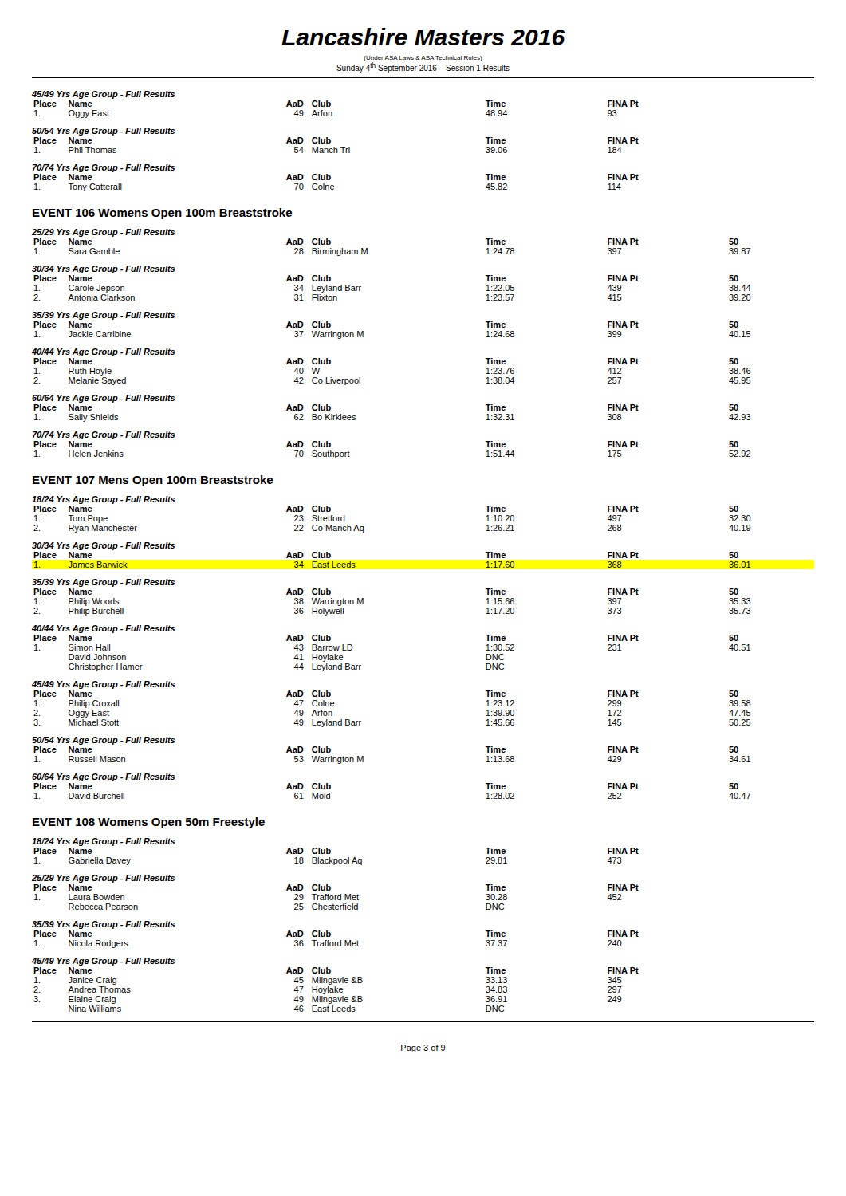Lancashire Masters 2016
(Under ASA Laws & ASA Technical Rules)
Sunday 4th September 2016 – Session 1 Results
45/49 Yrs Age Group - Full Results
| Place | Name | AaD | Club | Time | FINA Pt | |
| --- | --- | --- | --- | --- | --- | --- |
| 1. | Oggy East | 49 | Arfon | 48.94 | 93 | |
50/54 Yrs Age Group - Full Results
| Place | Name | AaD | Club | Time | FINA Pt | |
| --- | --- | --- | --- | --- | --- | --- |
| 1. | Phil Thomas | 54 | Manch Tri | 39.06 | 184 | |
70/74 Yrs Age Group - Full Results
| Place | Name | AaD | Club | Time | FINA Pt | |
| --- | --- | --- | --- | --- | --- | --- |
| 1. | Tony Catterall | 70 | Colne | 45.82 | 114 | |
EVENT 106 Womens Open 100m Breaststroke
25/29 Yrs Age Group - Full Results
| Place | Name | AaD | Club | Time | FINA Pt | 50 |
| --- | --- | --- | --- | --- | --- | --- |
| 1. | Sara Gamble | 28 | Birmingham M | 1:24.78 | 397 | 39.87 |
30/34 Yrs Age Group - Full Results
| Place | Name | AaD | Club | Time | FINA Pt | 50 |
| --- | --- | --- | --- | --- | --- | --- |
| 1. | Carole Jepson | 34 | Leyland Barr | 1:22.05 | 439 | 38.44 |
| 2. | Antonia Clarkson | 31 | Flixton | 1:23.57 | 415 | 39.20 |
35/39 Yrs Age Group - Full Results
| Place | Name | AaD | Club | Time | FINA Pt | 50 |
| --- | --- | --- | --- | --- | --- | --- |
| 1. | Jackie Carribine | 37 | Warrington M | 1:24.68 | 399 | 40.15 |
40/44 Yrs Age Group - Full Results
| Place | Name | AaD | Club | Time | FINA Pt | 50 |
| --- | --- | --- | --- | --- | --- | --- |
| 1. | Ruth Hoyle | 40 | W | 1:23.76 | 412 | 38.46 |
| 2. | Melanie Sayed | 42 | Co Liverpool | 1:38.04 | 257 | 45.95 |
60/64 Yrs Age Group - Full Results
| Place | Name | AaD | Club | Time | FINA Pt | 50 |
| --- | --- | --- | --- | --- | --- | --- |
| 1. | Sally Shields | 62 | Bo Kirklees | 1:32.31 | 308 | 42.93 |
70/74 Yrs Age Group - Full Results
| Place | Name | AaD | Club | Time | FINA Pt | 50 |
| --- | --- | --- | --- | --- | --- | --- |
| 1. | Helen Jenkins | 70 | Southport | 1:51.44 | 175 | 52.92 |
EVENT 107 Mens Open 100m Breaststroke
18/24 Yrs Age Group - Full Results
| Place | Name | AaD | Club | Time | FINA Pt | 50 |
| --- | --- | --- | --- | --- | --- | --- |
| 1. | Tom Pope | 23 | Stretford | 1:10.20 | 497 | 32.30 |
| 2. | Ryan Manchester | 22 | Co Manch Aq | 1:26.21 | 268 | 40.19 |
30/34 Yrs Age Group - Full Results
| Place | Name | AaD | Club | Time | FINA Pt | 50 |
| --- | --- | --- | --- | --- | --- | --- |
| 1. | James Barwick | 34 | East Leeds | 1:17.60 | 368 | 36.01 |
35/39 Yrs Age Group - Full Results
| Place | Name | AaD | Club | Time | FINA Pt | 50 |
| --- | --- | --- | --- | --- | --- | --- |
| 1. | Philip Woods | 38 | Warrington M | 1:15.66 | 397 | 35.33 |
| 2. | Philip Burchell | 36 | Holywell | 1:17.20 | 373 | 35.73 |
40/44 Yrs Age Group - Full Results
| Place | Name | AaD | Club | Time | FINA Pt | 50 |
| --- | --- | --- | --- | --- | --- | --- |
| 1. | Simon Hall | 43 | Barrow LD | 1:30.52 | 231 | 40.51 |
| | David Johnson | 41 | Hoylake | DNC | | |
| | Christopher Hamer | 44 | Leyland Barr | DNC | | |
45/49 Yrs Age Group - Full Results
| Place | Name | AaD | Club | Time | FINA Pt | 50 |
| --- | --- | --- | --- | --- | --- | --- |
| 1. | Philip Croxall | 47 | Colne | 1:23.12 | 299 | 39.58 |
| 2. | Oggy East | 49 | Arfon | 1:39.90 | 172 | 47.45 |
| 3. | Michael Stott | 49 | Leyland Barr | 1:45.66 | 145 | 50.25 |
50/54 Yrs Age Group - Full Results
| Place | Name | AaD | Club | Time | FINA Pt | 50 |
| --- | --- | --- | --- | --- | --- | --- |
| 1. | Russell Mason | 53 | Warrington M | 1:13.68 | 429 | 34.61 |
60/64 Yrs Age Group - Full Results
| Place | Name | AaD | Club | Time | FINA Pt | 50 |
| --- | --- | --- | --- | --- | --- | --- |
| 1. | David Burchell | 61 | Mold | 1:28.02 | 252 | 40.47 |
EVENT 108 Womens Open 50m Freestyle
18/24 Yrs Age Group - Full Results
| Place | Name | AaD | Club | Time | FINA Pt | |
| --- | --- | --- | --- | --- | --- | --- |
| 1. | Gabriella Davey | 18 | Blackpool Aq | 29.81 | 473 | |
25/29 Yrs Age Group - Full Results
| Place | Name | AaD | Club | Time | FINA Pt | |
| --- | --- | --- | --- | --- | --- | --- |
| 1. | Laura Bowden | 29 | Trafford Met | 30.28 | 452 | |
| | Rebecca Pearson | 25 | Chesterfield | DNC | | |
35/39 Yrs Age Group - Full Results
| Place | Name | AaD | Club | Time | FINA Pt | |
| --- | --- | --- | --- | --- | --- | --- |
| 1. | Nicola Rodgers | 36 | Trafford Met | 37.37 | 240 | |
45/49 Yrs Age Group - Full Results
| Place | Name | AaD | Club | Time | FINA Pt | |
| --- | --- | --- | --- | --- | --- | --- |
| 1. | Janice Craig | 45 | Milngavie &B | 33.13 | 345 | |
| 2. | Andrea Thomas | 47 | Hoylake | 34.83 | 297 | |
| 3. | Elaine Craig | 49 | Milngavie &B | 36.91 | 249 | |
| | Nina Williams | 46 | East Leeds | DNC | | |
Page 3 of 9